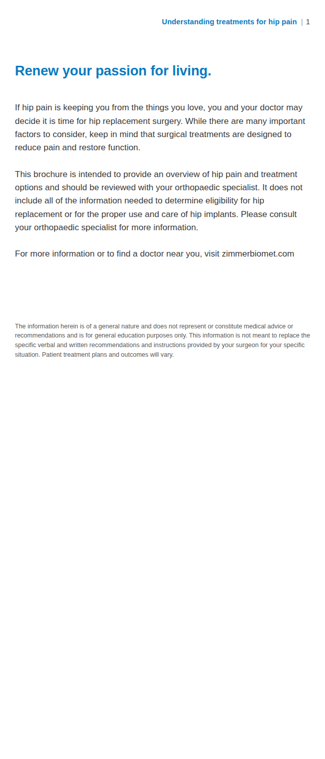Understanding treatments for hip pain|1
Renew your passion for living.
If hip pain is keeping you from the things you love, you and your doctor may decide it is time for hip replacement surgery. While there are many important factors to consider, keep in mind that surgical treatments are designed to reduce pain and restore function.
This brochure is intended to provide an overview of hip pain and treatment options and should be reviewed with your orthopaedic specialist. It does not include all of the information needed to determine eligibility for hip replacement or for the proper use and care of hip implants. Please consult your orthopaedic specialist for more information.
For more information or to find a doctor near you, visit zimmerbiomet.com
The information herein is of a general nature and does not represent or constitute medical advice or recommendations and is for general education purposes only. This information is not meant to replace the specific verbal and written recommendations and instructions provided by your surgeon for your specific situation. Patient treatment plans and outcomes will vary.